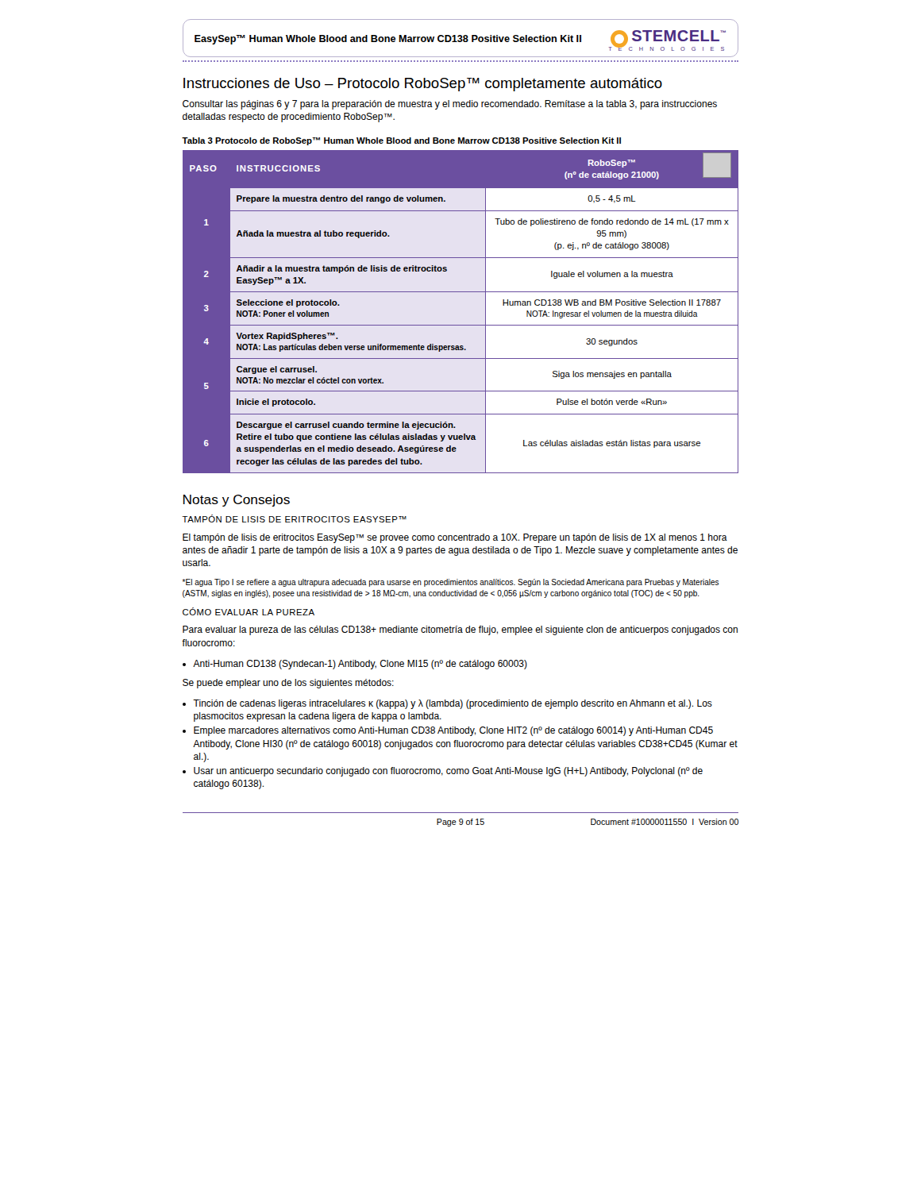EasySep™ Human Whole Blood and Bone Marrow CD138 Positive Selection Kit II
STEMCELL™ T E C H N O L O G I E S
Instrucciones de Uso – Protocolo RoboSep™ completamente automático
Consultar las páginas 6 y 7 para la preparación de muestra y el medio recomendado. Remítase a la tabla 3, para instrucciones detalladas respecto de procedimiento RoboSep™.
Tabla 3 Protocolo de RoboSep™ Human Whole Blood and Bone Marrow CD138 Positive Selection Kit II
| PASO | INSTRUCCIONES | RoboSep™ (nº de catálogo 21000) |
| --- | --- | --- |
| 1 | Prepare la muestra dentro del rango de volumen. | 0,5 - 4,5 mL |
| Añada la muestra al tubo requerido. | Tubo de poliestireno de fondo redondo de 14 mL (17 mm x 95 mm) (p. ej., nº de catálogo 38008) |
| 2 | Añadir a la muestra tampón de lisis de eritrocitos EasySep™ a 1X. | Iguale el volumen a la muestra |
| 3 | Seleccione el protocolo. NOTA: Poner el volumen | Human CD138 WB and BM Positive Selection II 17887 NOTA: Ingresar el volumen de la muestra diluida |
| 4 | Vortex RapidSpheres™. NOTA: Las partículas deben verse uniformemente dispersas. | 30 segundos |
| 5 | Cargue el carrusel. NOTA: No mezclar el cóctel con vortex. | Siga los mensajes en pantalla |
| Inicie el protocolo. | Pulse el botón verde «Run» |
| 6 | Descargue el carrusel cuando termine la ejecución. Retire el tubo que contiene las células aisladas y vuelva a suspenderlas en el medio deseado. Asegúrese de recoger las células de las paredes del tubo. | Las células aisladas están listas para usarse |
Notas y Consejos
TAMPÓN DE LISIS DE ERITROCITOS EASYSEP™
El tampón de lisis de eritrocitos EasySep™ se provee como concentrado a 10X. Prepare un tapón de lisis de 1X al menos 1 hora antes de añadir 1 parte de tampón de lisis a 10X a 9 partes de agua destilada o de Tipo 1. Mezcle suave y completamente antes de usarla.
*El agua Tipo I se refiere a agua ultrapura adecuada para usarse en procedimientos analíticos. Según la Sociedad Americana para Pruebas y Materiales (ASTM, siglas en inglés), posee una resistividad de > 18 MΩ-cm, una conductividad de < 0,056 µS/cm y carbono orgánico total (TOC) de < 50 ppb.
CÓMO EVALUAR LA PUREZA
Para evaluar la pureza de las células CD138+ mediante citometría de flujo, emplee el siguiente clon de anticuerpos conjugados con fluorocromo:
Anti-Human CD138 (Syndecan-1) Antibody, Clone MI15 (nº de catálogo 60003)
Se puede emplear uno de los siguientes métodos:
Tinción de cadenas ligeras intracelulares κ (kappa) y λ (lambda) (procedimiento de ejemplo descrito en Ahmann et al.). Los plasmocitos expresan la cadena ligera de kappa o lambda.
Emplee marcadores alternativos como Anti-Human CD38 Antibody, Clone HIT2 (nº de catálogo 60014) y Anti-Human CD45 Antibody, Clone HI30 (nº de catálogo 60018) conjugados con fluorocromo para detectar células variables CD38+CD45 (Kumar et al.).
Usar un anticuerpo secundario conjugado con fluorocromo, como Goat Anti-Mouse IgG (H+L) Antibody, Polyclonal (nº de catálogo 60138).
Page 9 of 15
Document #10000011550 I Version 00